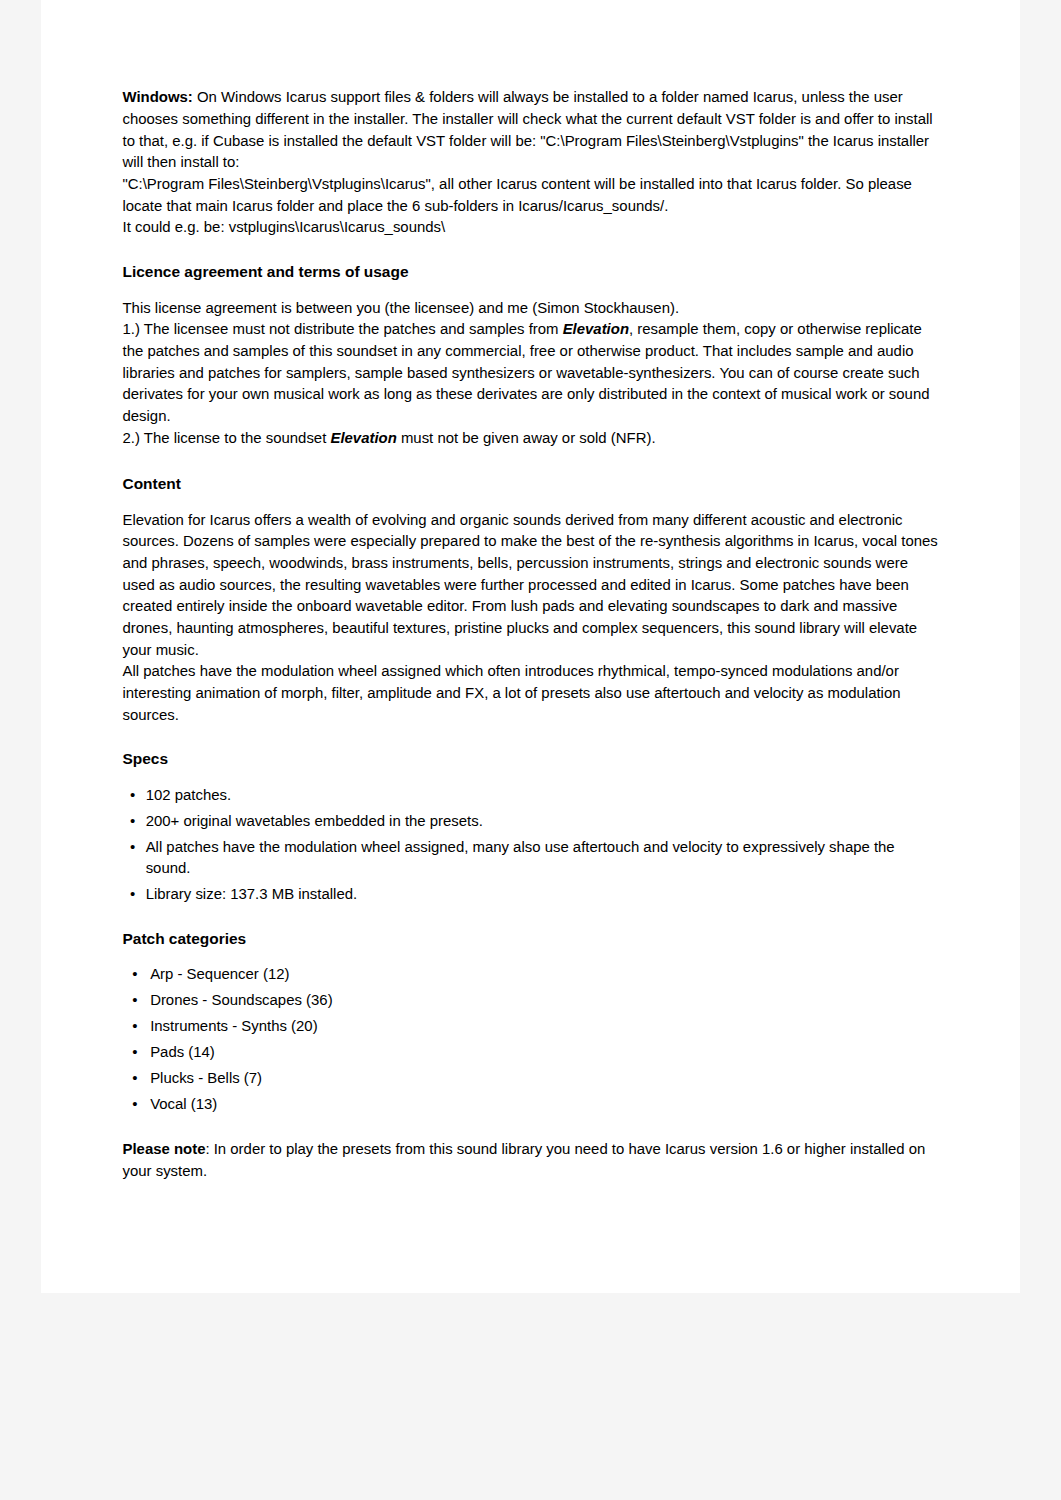Windows: On Windows Icarus support files & folders will always be installed to a folder named Icarus, unless the user chooses something different in the installer. The installer will check what the current default VST folder is and offer to install to that, e.g. if Cubase is installed the default VST folder will be: "C:\Program Files\Steinberg\Vstplugins" the Icarus installer will then install to:
"C:\Program Files\Steinberg\Vstplugins\Icarus", all other Icarus content will be installed into that Icarus folder. So please locate that main Icarus folder and place the 6 sub-folders in Icarus/Icarus_sounds/.
It could e.g. be: vstplugins\Icarus\Icarus_sounds\
Licence agreement and terms of usage
This license agreement is between you (the licensee) and me (Simon Stockhausen).
1.) The licensee must not distribute the patches and samples from Elevation, resample them, copy or otherwise replicate the patches and samples of this soundset in any commercial, free or otherwise product. That includes sample and audio libraries and patches for samplers, sample based synthesizers or wavetable-synthesizers. You can of course create such derivates for your own musical work as long as these derivates are only distributed in the context of musical work or sound design.
2.) The license to the soundset Elevation must not be given away or sold (NFR).
Content
Elevation for Icarus offers a wealth of evolving and organic sounds derived from many different acoustic and electronic sources. Dozens of samples were especially prepared to make the best of the re-synthesis algorithms in Icarus, vocal tones and phrases, speech, woodwinds, brass instruments, bells, percussion instruments, strings and electronic sounds were used as audio sources, the resulting wavetables were further processed and edited in Icarus. Some patches have been created entirely inside the onboard wavetable editor. From lush pads and elevating soundscapes to dark and massive drones, haunting atmospheres, beautiful textures, pristine plucks and complex sequencers, this sound library will elevate your music.
All patches have the modulation wheel assigned which often introduces rhythmical, tempo-synced modulations and/or interesting animation of morph, filter, amplitude and FX, a lot of presets also use aftertouch and velocity as modulation sources.
Specs
102 patches.
200+ original wavetables embedded in the presets.
All patches have the modulation wheel assigned, many also use aftertouch and velocity to expressively shape the sound.
Library size: 137.3 MB installed.
Patch categories
Arp - Sequencer (12)
Drones - Soundscapes (36)
Instruments - Synths (20)
Pads (14)
Plucks - Bells (7)
Vocal (13)
Please note: In order to play the presets from this sound library you need to have Icarus version 1.6 or higher installed on your system.